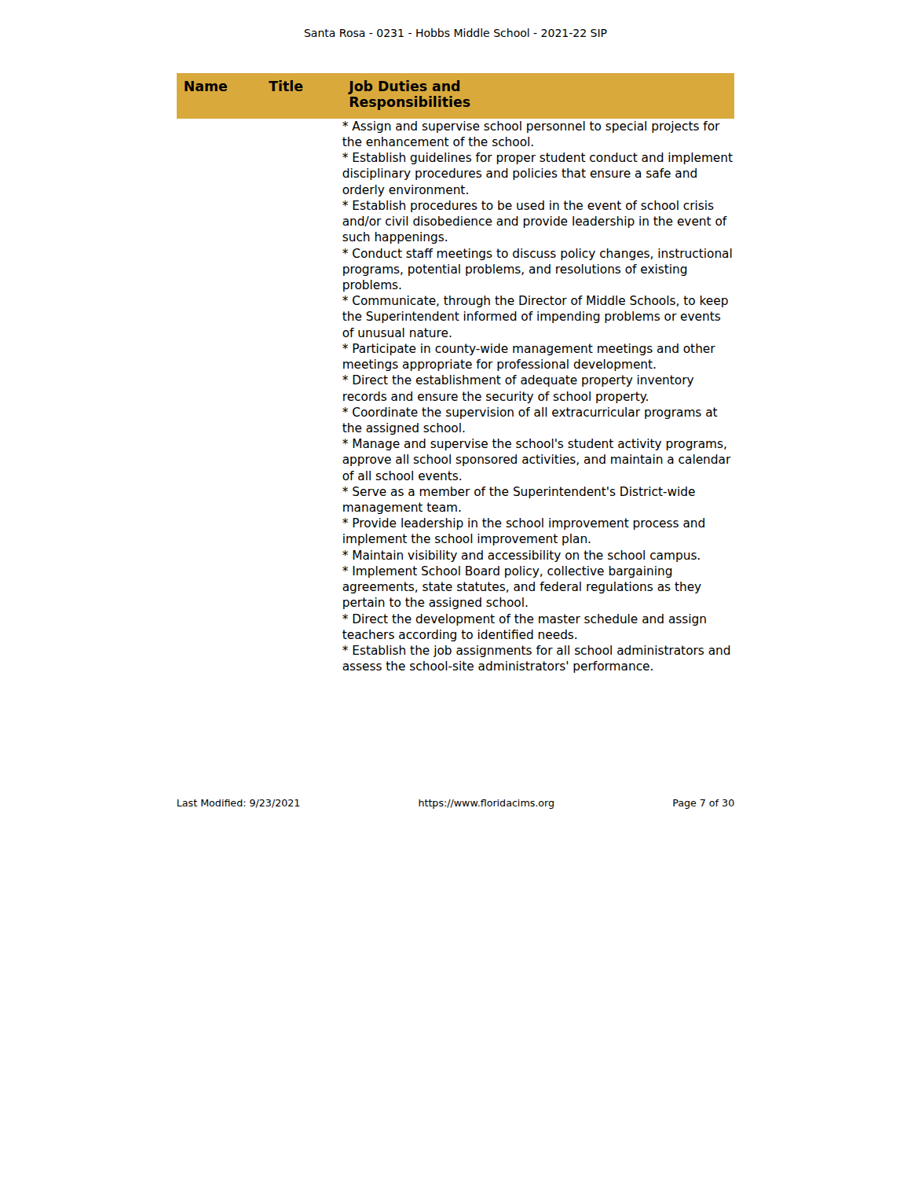Santa Rosa - 0231 - Hobbs Middle School - 2021-22 SIP
| Name | Title | Job Duties and Responsibilities |
| --- | --- | --- |
| | | * Assign and supervise school personnel to special projects for the enhancement of the school. * Establish guidelines for proper student conduct and implement disciplinary procedures and policies that ensure a safe and orderly environment. * Establish procedures to be used in the event of school crisis and/or civil disobedience and provide leadership in the event of such happenings. * Conduct staff meetings to discuss policy changes, instructional programs, potential problems, and resolutions of existing problems. * Communicate, through the Director of Middle Schools, to keep the Superintendent informed of impending problems or events of unusual nature. * Participate in county-wide management meetings and other meetings appropriate for professional development. * Direct the establishment of adequate property inventory records and ensure the security of school property. * Coordinate the supervision of all extracurricular programs at the assigned school. * Manage and supervise the school's student activity programs, approve all school sponsored activities, and maintain a calendar of all school events. * Serve as a member of the Superintendent's District-wide management team. * Provide leadership in the school improvement process and implement the school improvement plan. * Maintain visibility and accessibility on the school campus. * Implement School Board policy, collective bargaining agreements, state statutes, and federal regulations as they pertain to the assigned school. * Direct the development of the master schedule and assign teachers according to identified needs. * Establish the job assignments for all school administrators and assess the school-site administrators' performance. |
Last Modified: 9/23/2021
https://www.floridacims.org
Page 7 of 30